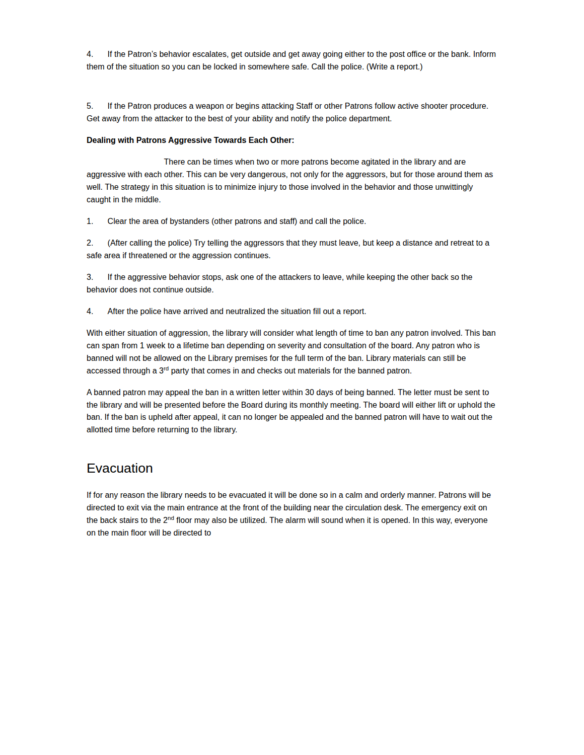4. If the Patron’s behavior escalates, get outside and get away going either to the post office or the bank. Inform them of the situation so you can be locked in somewhere safe. Call the police. (Write a report.)
5. If the Patron produces a weapon or begins attacking Staff or other Patrons follow active shooter procedure. Get away from the attacker to the best of your ability and notify the police department.
Dealing with Patrons Aggressive Towards Each Other:
There can be times when two or more patrons become agitated in the library and are aggressive with each other. This can be very dangerous, not only for the aggressors, but for those around them as well. The strategy in this situation is to minimize injury to those involved in the behavior and those unwittingly caught in the middle.
1. Clear the area of bystanders (other patrons and staff) and call the police.
2.(After calling the police) Try telling the aggressors that they must leave, but keep a distance and retreat to a safe area if threatened or the aggression continues.
3. If the aggressive behavior stops, ask one of the attackers to leave, while keeping the other back so the behavior does not continue outside.
4. After the police have arrived and neutralized the situation fill out a report.
With either situation of aggression, the library will consider what length of time to ban any patron involved. This ban can span from 1 week to a lifetime ban depending on severity and consultation of the board. Any patron who is banned will not be allowed on the Library premises for the full term of the ban. Library materials can still be accessed through a 3rd party that comes in and checks out materials for the banned patron.
A banned patron may appeal the ban in a written letter within 30 days of being banned. The letter must be sent to the library and will be presented before the Board during its monthly meeting. The board will either lift or uphold the ban. If the ban is upheld after appeal, it can no longer be appealed and the banned patron will have to wait out the allotted time before returning to the library.
Evacuation
If for any reason the library needs to be evacuated it will be done so in a calm and orderly manner. Patrons will be directed to exit via the main entrance at the front of the building near the circulation desk. The emergency exit on the back stairs to the 2nd floor may also be utilized. The alarm will sound when it is opened. In this way, everyone on the main floor will be directed to